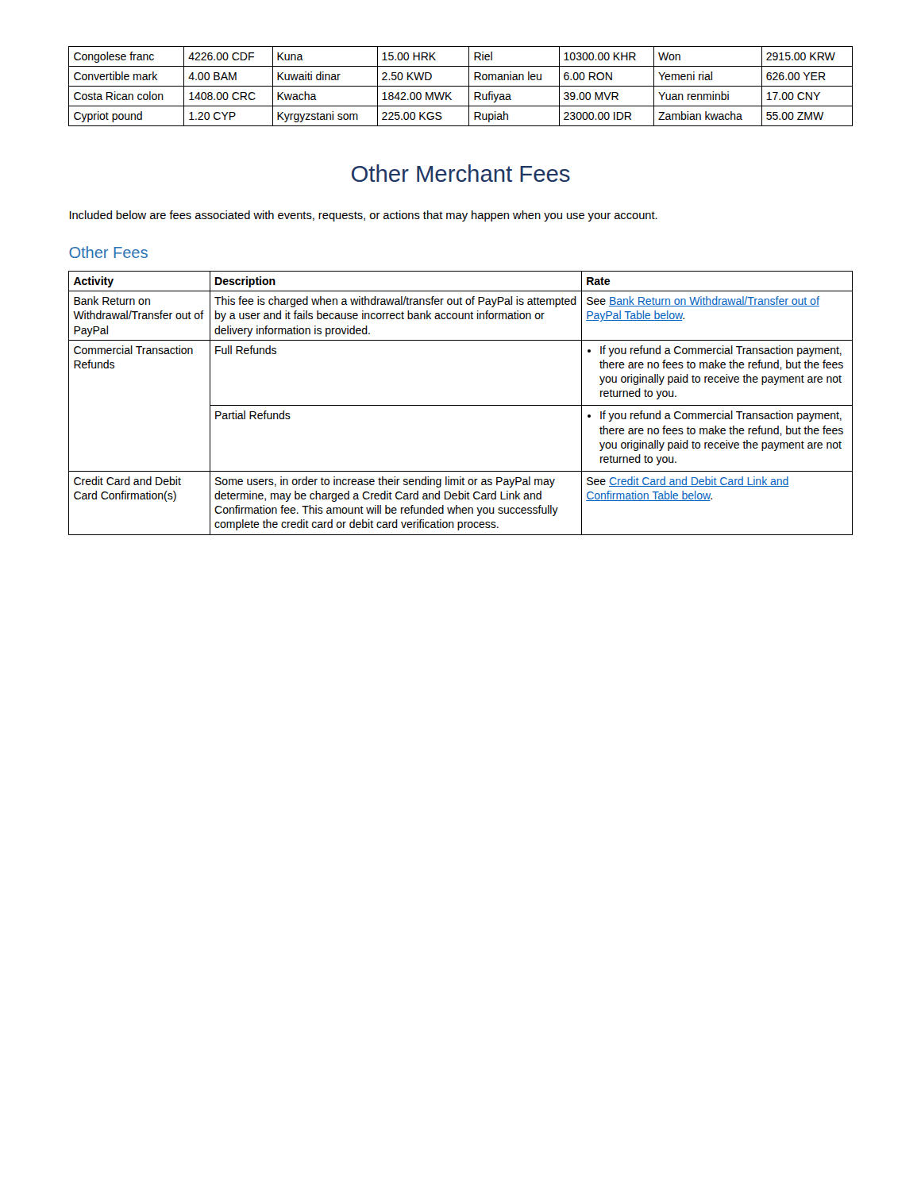| Congolese franc | 4226.00 CDF | Kuna | 15.00 HRK | Riel | 10300.00 KHR | Won | 2915.00 KRW |
| Convertible mark | 4.00 BAM | Kuwaiti dinar | 2.50 KWD | Romanian leu | 6.00 RON | Yemeni rial | 626.00 YER |
| Costa Rican colon | 1408.00 CRC | Kwacha | 1842.00 MWK | Rufiyaa | 39.00 MVR | Yuan renminbi | 17.00 CNY |
| Cypriot pound | 1.20 CYP | Kyrgyzstani som | 225.00 KGS | Rupiah | 23000.00 IDR | Zambian kwacha | 55.00 ZMW |
Other Merchant Fees
Included below are fees associated with events, requests, or actions that may happen when you use your account.
Other Fees
| Activity | Description | Rate |
| --- | --- | --- |
| Bank Return on Withdrawal/Transfer out of PayPal | This fee is charged when a withdrawal/transfer out of PayPal is attempted by a user and it fails because incorrect bank account information or delivery information is provided. | See Bank Return on Withdrawal/Transfer out of PayPal Table below . |
| Commercial Transaction Refunds | Full Refunds | If you refund a Commercial Transaction payment, there are no fees to make the refund, but the fees you originally paid to receive the payment are not returned to you. |
| Partial Refunds | If you refund a Commercial Transaction payment, there are no fees to make the refund, but the fees you originally paid to receive the payment are not returned to you. |
| Credit Card and Debit Card Confirmation(s) | Some users, in order to increase their sending limit or as PayPal may determine, may be charged a Credit Card and Debit Card Link and Confirmation fee. This amount will be refunded when you successfully complete the credit card or debit card verification process. | See Credit Card and Debit Card Link and Confirmation Table below . |